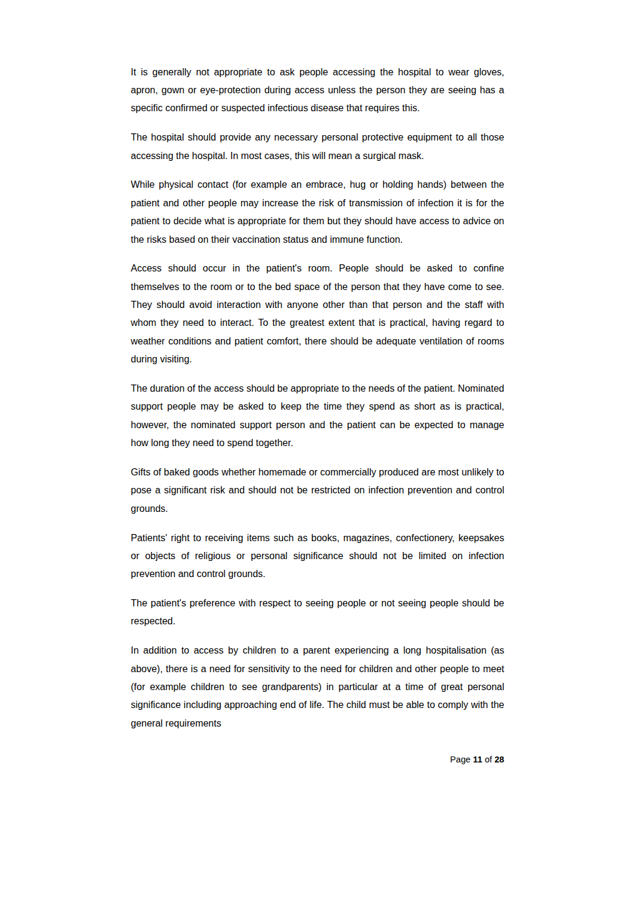It is generally not appropriate to ask people accessing the hospital to wear gloves, apron, gown or eye-protection during access unless the person they are seeing has a specific confirmed or suspected infectious disease that requires this.
The hospital should provide any necessary personal protective equipment to all those accessing the hospital. In most cases, this will mean a surgical mask.
While physical contact (for example an embrace, hug or holding hands) between the patient and other people may increase the risk of transmission of infection it is for the patient to decide what is appropriate for them but they should have access to advice on the risks based on their vaccination status and immune function.
Access should occur in the patient's room. People should be asked to confine themselves to the room or to the bed space of the person that they have come to see. They should avoid interaction with anyone other than that person and the staff with whom they need to interact. To the greatest extent that is practical, having regard to weather conditions and patient comfort, there should be adequate ventilation of rooms during visiting.
The duration of the access should be appropriate to the needs of the patient. Nominated support people may be asked to keep the time they spend as short as is practical, however, the nominated support person and the patient can be expected to manage how long they need to spend together.
Gifts of baked goods whether homemade or commercially produced are most unlikely to pose a significant risk and should not be restricted on infection prevention and control grounds.
Patients' right to receiving items such as books, magazines, confectionery, keepsakes or objects of religious or personal significance should not be limited on infection prevention and control grounds.
The patient's preference with respect to seeing people or not seeing people should be respected.
In addition to access by children to a parent experiencing a long hospitalisation (as above), there is a need for sensitivity to the need for children and other people to meet (for example children to see grandparents) in particular at a time of great personal significance including approaching end of life. The child must be able to comply with the general requirements
Page 11 of 28